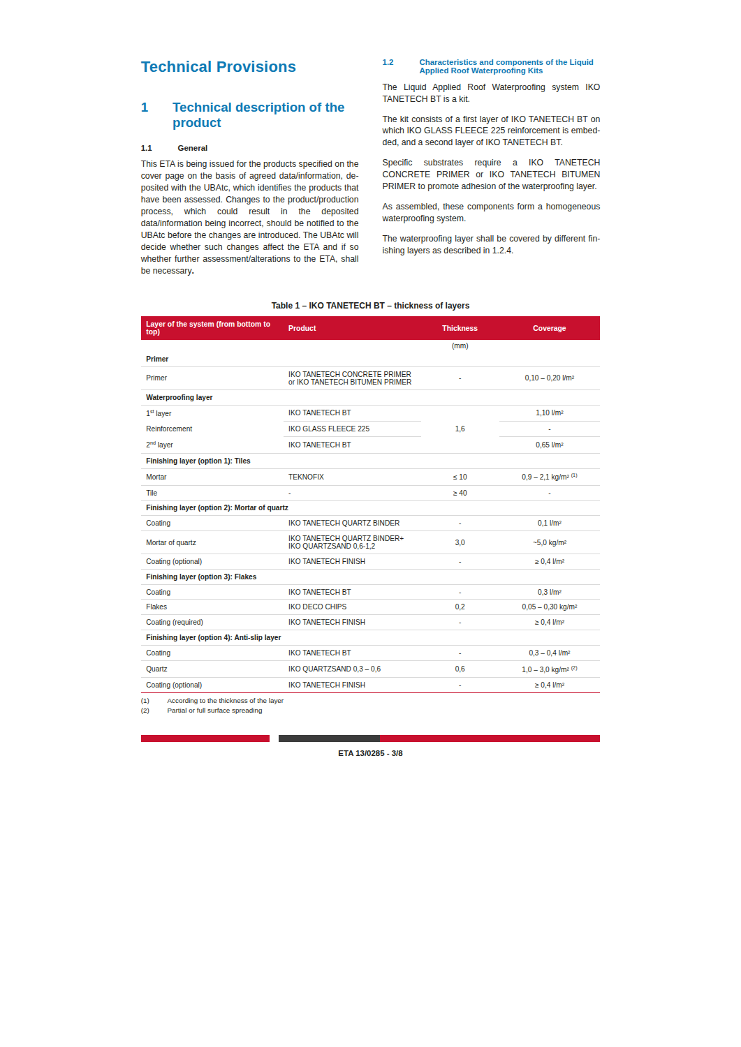Technical Provisions
1 Technical description of the product
1.1 General
This ETA is being issued for the products specified on the cover page on the basis of agreed data/information, deposited with the UBAtc, which identifies the products that have been assessed. Changes to the product/production process, which could result in the deposited data/information being incorrect, should be notified to the UBAtc before the changes are introduced. The UBAtc will decide whether such changes affect the ETA and if so whether further assessment/alterations to the ETA, shall be necessary.
1.2 Characteristics and components of the Liquid Applied Roof Waterproofing Kits
The Liquid Applied Roof Waterproofing system IKO TANETECH BT is a kit.
The kit consists of a first layer of IKO TANETECH BT on which IKO GLASS FLEECE 225 reinforcement is embedded, and a second layer of IKO TANETECH BT.
Specific substrates require a IKO TANETECH CONCRETE PRIMER or IKO TANETECH BITUMEN PRIMER to promote adhesion of the waterproofing layer.
As assembled, these components form a homogeneous waterproofing system.
The waterproofing layer shall be covered by different finishing layers as described in 1.2.4.
Table 1 – IKO TANETECH BT – thickness of layers
| Layer of the system (from bottom to top) | Product | Thickness | Coverage |
| --- | --- | --- | --- |
| | | (mm) | |
| Primer |
| Primer | IKO TANETECH CONCRETE PRIMER or IKO TANETECH BITUMEN PRIMER | - | 0,10 – 0,20 l/m² |
| Waterproofing layer |
| 1 st layer | IKO TANETECH BT | 1,6 | 1,10 l/m² |
| Reinforcement | IKO GLASS FLEECE 225 | - |
| 2 nd layer | IKO TANETECH BT | 0,65 l/m² |
| Finishing layer (option 1): Tiles |
| Mortar | TEKNOFIX | ≤ 10 | 0,9 – 2,1 kg/m² (1) |
| Tile | - | ≥ 40 | - |
| Finishing layer (option 2): Mortar of quartz |
| Coating | IKO TANETECH QUARTZ BINDER | - | 0,1 l/m² |
| Mortar of quartz | IKO TANETECH QUARTZ BINDER+ IKO QUARTZSAND 0,6-1,2 | 3,0 | ~5,0 kg/m² |
| Coating (optional) | IKO TANETECH FINISH | - | ≥ 0,4 l/m² |
| Finishing layer (option 3): Flakes |
| Coating | IKO TANETECH BT | - | 0,3 l/m² |
| Flakes | IKO DECO CHIPS | 0,2 | 0,05 – 0,30 kg/m² |
| Coating (required) | IKO TANETECH FINISH | - | ≥ 0,4 l/m² |
| Finishing layer (option 4): Anti-slip layer |
| Coating | IKO TANETECH BT | - | 0,3 – 0,4 l/m² |
| Quartz | IKO QUARTZSAND 0,3 – 0,6 | 0,6 | 1,0 – 3,0 kg/m² (2) |
| Coating (optional) | IKO TANETECH FINISH | - | ≥ 0,4 l/m² |
(1) According to the thickness of the layer
(2) Partial or full surface spreading
ETA 13/0285 - 3/8